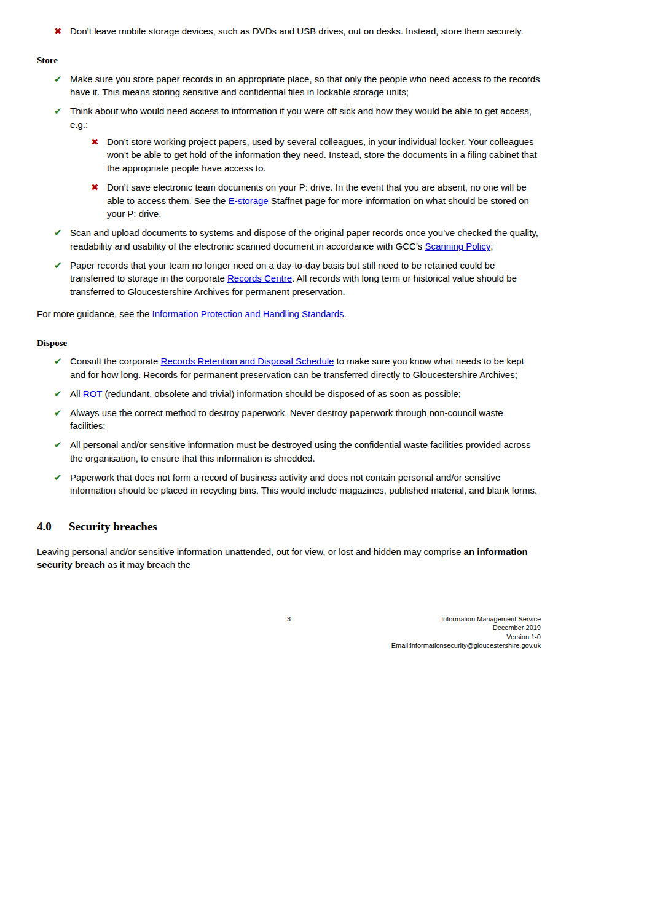Don’t leave mobile storage devices, such as DVDs and USB drives, out on desks. Instead, store them securely.
Store
Make sure you store paper records in an appropriate place, so that only the people who need access to the records have it. This means storing sensitive and confidential files in lockable storage units;
Think about who would need access to information if you were off sick and how they would be able to get access, e.g.:
Don’t store working project papers, used by several colleagues, in your individual locker. Your colleagues won’t be able to get hold of the information they need. Instead, store the documents in a filing cabinet that the appropriate people have access to.
Don’t save electronic team documents on your P: drive. In the event that you are absent, no one will be able to access them. See the E-storage Staffnet page for more information on what should be stored on your P: drive.
Scan and upload documents to systems and dispose of the original paper records once you’ve checked the quality, readability and usability of the electronic scanned document in accordance with GCC’s Scanning Policy;
Paper records that your team no longer need on a day-to-day basis but still need to be retained could be transferred to storage in the corporate Records Centre. All records with long term or historical value should be transferred to Gloucestershire Archives for permanent preservation.
For more guidance, see the Information Protection and Handling Standards.
Dispose
Consult the corporate Records Retention and Disposal Schedule to make sure you know what needs to be kept and for how long. Records for permanent preservation can be transferred directly to Gloucestershire Archives;
All ROT (redundant, obsolete and trivial) information should be disposed of as soon as possible;
Always use the correct method to destroy paperwork. Never destroy paperwork through non-council waste facilities:
All personal and/or sensitive information must be destroyed using the confidential waste facilities provided across the organisation, to ensure that this information is shredded.
Paperwork that does not form a record of business activity and does not contain personal and/or sensitive information should be placed in recycling bins. This would include magazines, published material, and blank forms.
4.0 Security breaches
Leaving personal and/or sensitive information unattended, out for view, or lost and hidden may comprise an information security breach as it may breach the
3
Information Management Service
December 2019
Version 1-0
Email:informationsecurity@gloucestershire.gov.uk